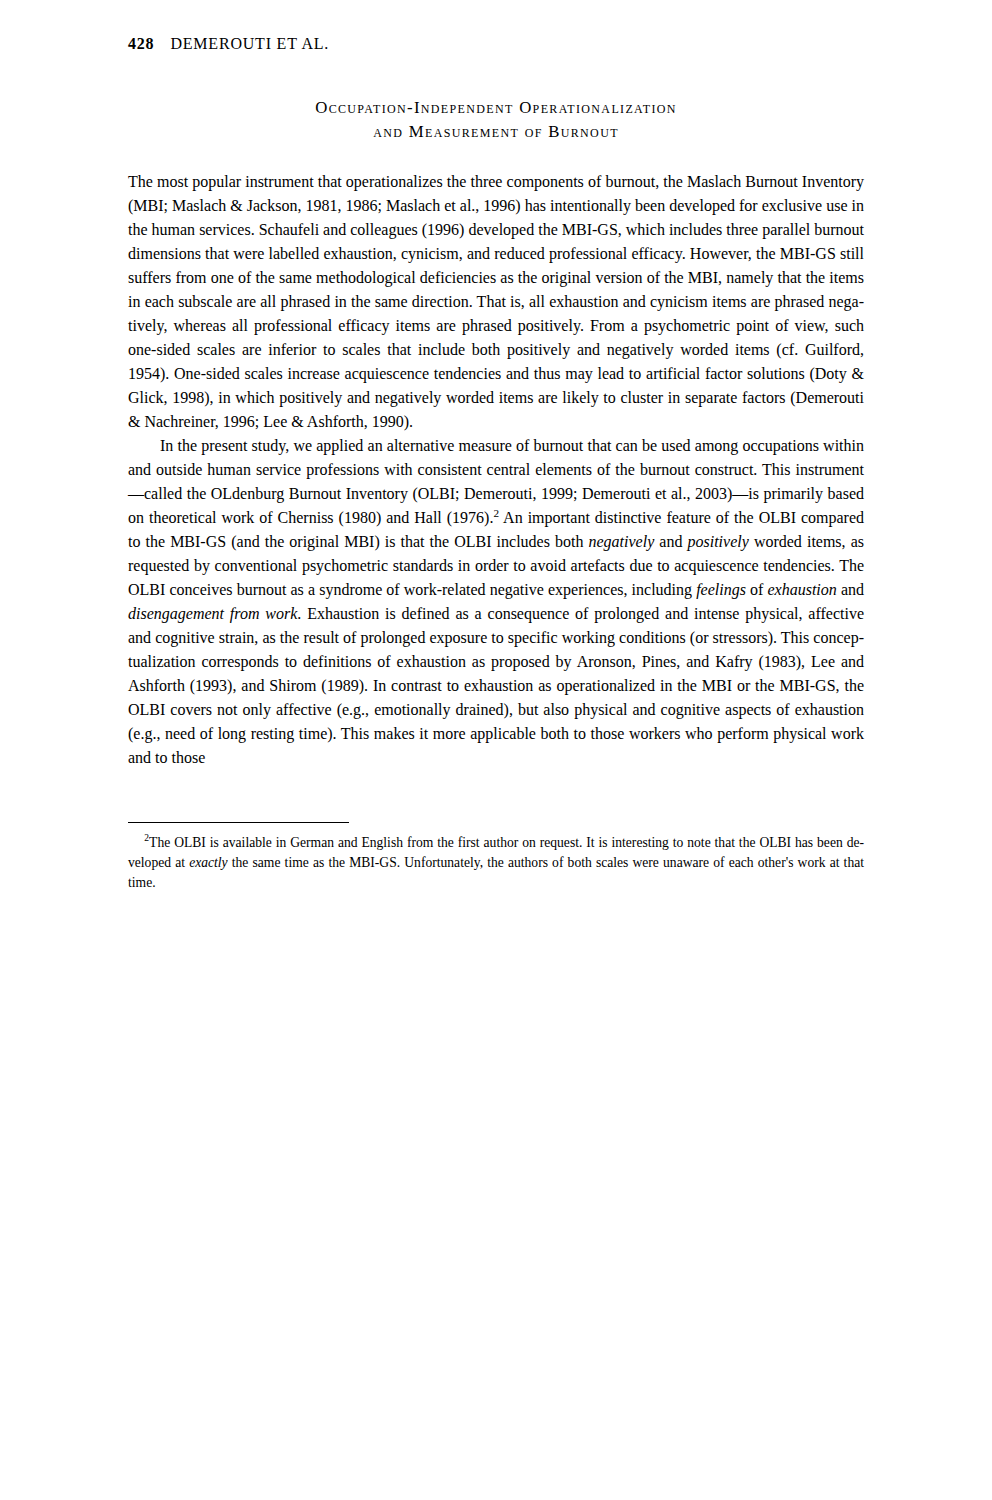428 DEMEROUTI ET AL.
Occupation-Independent Operationalization
and Measurement of Burnout
The most popular instrument that operationalizes the three components of burnout, the Maslach Burnout Inventory (MBI; Maslach & Jackson, 1981, 1986; Maslach et al., 1996) has intentionally been developed for exclusive use in the human services. Schaufeli and colleagues (1996) developed the MBI-GS, which includes three parallel burnout dimensions that were labelled exhaustion, cynicism, and reduced professional efficacy. However, the MBI-GS still suffers from one of the same methodological deficiencies as the original version of the MBI, namely that the items in each subscale are all phrased in the same direction. That is, all exhaustion and cynicism items are phrased negatively, whereas all professional efficacy items are phrased positively. From a psychometric point of view, such one-sided scales are inferior to scales that include both positively and negatively worded items (cf. Guilford, 1954). One-sided scales increase acquiescence tendencies and thus may lead to artificial factor solutions (Doty & Glick, 1998), in which positively and negatively worded items are likely to cluster in separate factors (Demerouti & Nachreiner, 1996; Lee & Ashforth, 1990).
In the present study, we applied an alternative measure of burnout that can be used among occupations within and outside human service professions with consistent central elements of the burnout construct. This instrument—called the OLdenburg Burnout Inventory (OLBI; Demerouti, 1999; Demerouti et al., 2003)—is primarily based on theoretical work of Cherniss (1980) and Hall (1976).2 An important distinctive feature of the OLBI compared to the MBI-GS (and the original MBI) is that the OLBI includes both negatively and positively worded items, as requested by conventional psychometric standards in order to avoid artefacts due to acquiescence tendencies. The OLBI conceives burnout as a syndrome of work-related negative experiences, including feelings of exhaustion and disengagement from work. Exhaustion is defined as a consequence of prolonged and intense physical, affective and cognitive strain, as the result of prolonged exposure to specific working conditions (or stressors). This conceptualization corresponds to definitions of exhaustion as proposed by Aronson, Pines, and Kafry (1983), Lee and Ashforth (1993), and Shirom (1989). In contrast to exhaustion as operationalized in the MBI or the MBI-GS, the OLBI covers not only affective (e.g., emotionally drained), but also physical and cognitive aspects of exhaustion (e.g., need of long resting time). This makes it more applicable both to those workers who perform physical work and to those
2The OLBI is available in German and English from the first author on request. It is interesting to note that the OLBI has been developed at exactly the same time as the MBI-GS. Unfortunately, the authors of both scales were unaware of each other's work at that time.